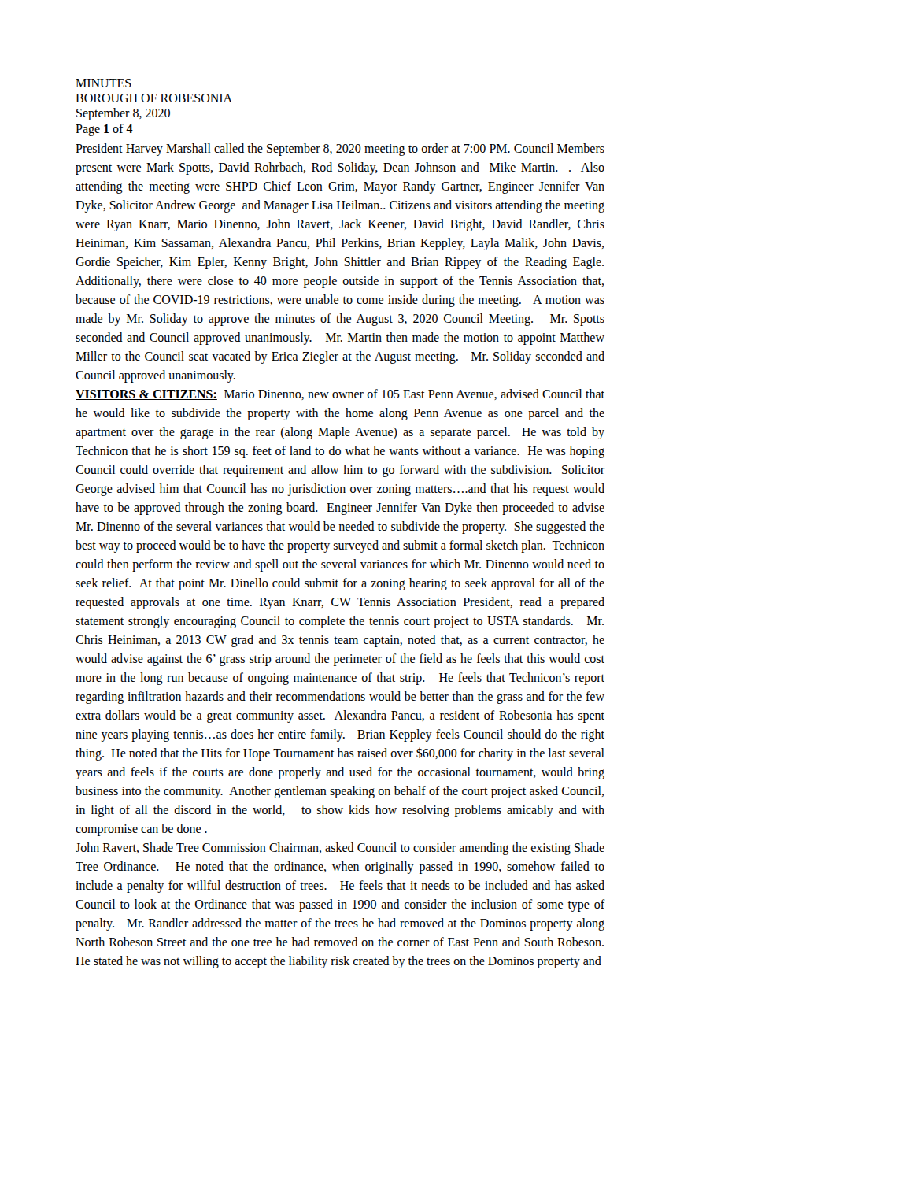MINUTES
BOROUGH OF ROBESONIA
September 8, 2020
Page 1 of 4
President Harvey Marshall called the September 8, 2020 meeting to order at 7:00 PM. Council Members present were Mark Spotts, David Rohrbach, Rod Soliday, Dean Johnson and Mike Martin. . Also attending the meeting were SHPD Chief Leon Grim, Mayor Randy Gartner, Engineer Jennifer Van Dyke, Solicitor Andrew George and Manager Lisa Heilman.. Citizens and visitors attending the meeting were Ryan Knarr, Mario Dinenno, John Ravert, Jack Keener, David Bright, David Randler, Chris Heiniman, Kim Sassaman, Alexandra Pancu, Phil Perkins, Brian Keppley, Layla Malik, John Davis, Gordie Speicher, Kim Epler, Kenny Bright, John Shittler and Brian Rippey of the Reading Eagle. Additionally, there were close to 40 more people outside in support of the Tennis Association that, because of the COVID-19 restrictions, were unable to come inside during the meeting. A motion was made by Mr. Soliday to approve the minutes of the August 3, 2020 Council Meeting. Mr. Spotts seconded and Council approved unanimously. Mr. Martin then made the motion to appoint Matthew Miller to the Council seat vacated by Erica Ziegler at the August meeting. Mr. Soliday seconded and Council approved unanimously.
VISITORS & CITIZENS: Mario Dinenno, new owner of 105 East Penn Avenue, advised Council that he would like to subdivide the property with the home along Penn Avenue as one parcel and the apartment over the garage in the rear (along Maple Avenue) as a separate parcel. He was told by Technicon that he is short 159 sq. feet of land to do what he wants without a variance. He was hoping Council could override that requirement and allow him to go forward with the subdivision. Solicitor George advised him that Council has no jurisdiction over zoning matters….and that his request would have to be approved through the zoning board. Engineer Jennifer Van Dyke then proceeded to advise Mr. Dinenno of the several variances that would be needed to subdivide the property. She suggested the best way to proceed would be to have the property surveyed and submit a formal sketch plan. Technicon could then perform the review and spell out the several variances for which Mr. Dinenno would need to seek relief. At that point Mr. Dinello could submit for a zoning hearing to seek approval for all of the requested approvals at one time. Ryan Knarr, CW Tennis Association President, read a prepared statement strongly encouraging Council to complete the tennis court project to USTA standards. Mr. Chris Heiniman, a 2013 CW grad and 3x tennis team captain, noted that, as a current contractor, he would advise against the 6’ grass strip around the perimeter of the field as he feels that this would cost more in the long run because of ongoing maintenance of that strip. He feels that Technicon’s report regarding infiltration hazards and their recommendations would be better than the grass and for the few extra dollars would be a great community asset. Alexandra Pancu, a resident of Robesonia has spent nine years playing tennis…as does her entire family. Brian Keppley feels Council should do the right thing. He noted that the Hits for Hope Tournament has raised over $60,000 for charity in the last several years and feels if the courts are done properly and used for the occasional tournament, would bring business into the community. Another gentleman speaking on behalf of the court project asked Council, in light of all the discord in the world, to show kids how resolving problems amicably and with compromise can be done .
John Ravert, Shade Tree Commission Chairman, asked Council to consider amending the existing Shade Tree Ordinance. He noted that the ordinance, when originally passed in 1990, somehow failed to include a penalty for willful destruction of trees. He feels that it needs to be included and has asked Council to look at the Ordinance that was passed in 1990 and consider the inclusion of some type of penalty. Mr. Randler addressed the matter of the trees he had removed at the Dominos property along North Robeson Street and the one tree he had removed on the corner of East Penn and South Robeson. He stated he was not willing to accept the liability risk created by the trees on the Dominos property and